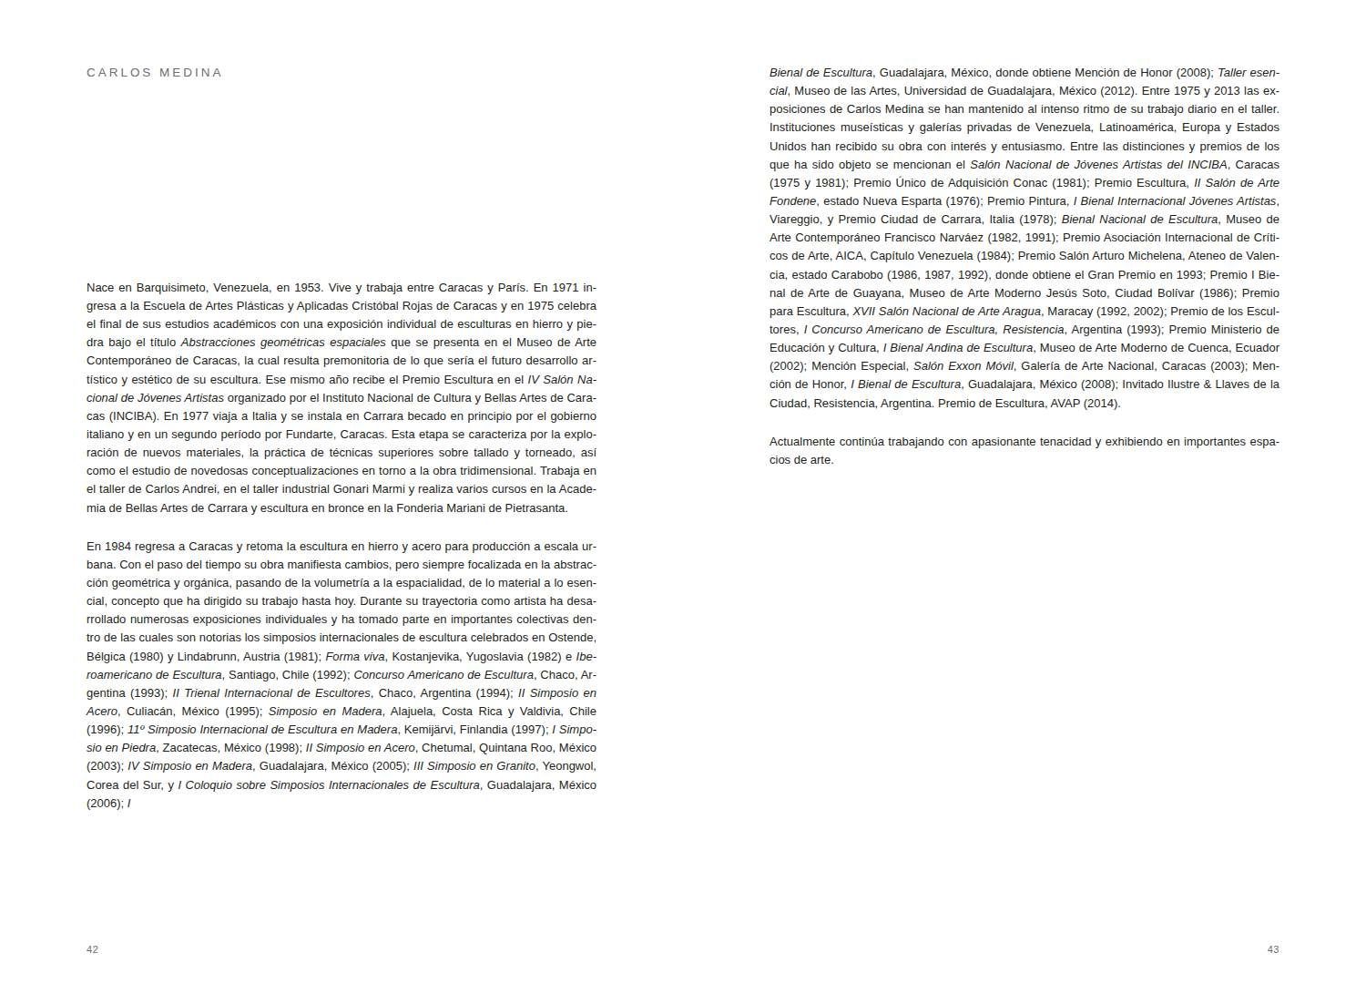Carlos Medina
Nace en Barquisimeto, Venezuela, en 1953. Vive y trabaja entre Caracas y París. En 1971 ingresa a la Escuela de Artes Plásticas y Aplicadas Cristóbal Rojas de Caracas y en 1975 celebra el final de sus estudios académicos con una exposición individual de esculturas en hierro y piedra bajo el título Abstracciones geométricas espaciales que se presenta en el Museo de Arte Contemporáneo de Caracas, la cual resulta premonitoria de lo que sería el futuro desarrollo artístico y estético de su escultura. Ese mismo año recibe el Premio Escultura en el IV Salón Nacional de Jóvenes Artistas organizado por el Instituto Nacional de Cultura y Bellas Artes de Caracas (INCIBA). En 1977 viaja a Italia y se instala en Carrara becado en principio por el gobierno italiano y en un segundo período por Fundarte, Caracas. Esta etapa se caracteriza por la exploración de nuevos materiales, la práctica de técnicas superiores sobre tallado y torneado, así como el estudio de novedosas conceptualizaciones en torno a la obra tridimensional. Trabaja en el taller de Carlos Andrei, en el taller industrial Gonari Marmi y realiza varios cursos en la Academia de Bellas Artes de Carrara y escultura en bronce en la Fonderia Mariani de Pietrasanta.
En 1984 regresa a Caracas y retoma la escultura en hierro y acero para producción a escala urbana. Con el paso del tiempo su obra manifiesta cambios, pero siempre focalizada en la abstracción geométrica y orgánica, pasando de la volumetría a la espacialidad, de lo material a lo esencial, concepto que ha dirigido su trabajo hasta hoy. Durante su trayectoria como artista ha desarrollado numerosas exposiciones individuales y ha tomado parte en importantes colectivas dentro de las cuales son notorias los simposios internacionales de escultura celebrados en Ostende, Bélgica (1980) y Lindabrunn, Austria (1981); Forma viva, Kostanjevika, Yugoslavia (1982) e Iberoamericano de Escultura, Santiago, Chile (1992); Concurso Americano de Escultura, Chaco, Argentina (1993); II Trienal Internacional de Escultores, Chaco, Argentina (1994); II Simposio en Acero, Culiacán, México (1995); Simposio en Madera, Alajuela, Costa Rica y Valdivia, Chile (1996); 11º Simposio Internacional de Escultura en Madera, Kemijärvi, Finlandia (1997); I Simposio en Piedra, Zacatecas, México (1998); II Simposio en Acero, Chetumal, Quintana Roo, México (2003); IV Simposio en Madera, Guadalajara, México (2005); III Simposio en Granito, Yeongwol, Corea del Sur, y I Coloquio sobre Simposios Internacionales de Escultura, Guadalajara, México (2006); I
Bienal de Escultura, Guadalajara, México, donde obtiene Mención de Honor (2008); Taller esencial, Museo de las Artes, Universidad de Guadalajara, México (2012). Entre 1975 y 2013 las exposiciones de Carlos Medina se han mantenido al intenso ritmo de su trabajo diario en el taller. Instituciones museísticas y galerías privadas de Venezuela, Latinoamérica, Europa y Estados Unidos han recibido su obra con interés y entusiasmo. Entre las distinciones y premios de los que ha sido objeto se mencionan el Salón Nacional de Jóvenes Artistas del INCIBA, Caracas (1975 y 1981); Premio Único de Adquisición Conac (1981); Premio Escultura, II Salón de Arte Fondene, estado Nueva Esparta (1976); Premio Pintura, I Bienal Internacional Jóvenes Artistas, Viareggio, y Premio Ciudad de Carrara, Italia (1978); Bienal Nacional de Escultura, Museo de Arte Contemporáneo Francisco Narváez (1982, 1991); Premio Asociación Internacional de Críticos de Arte, AICA, Capítulo Venezuela (1984); Premio Salón Arturo Michelena, Ateneo de Valencia, estado Carabobo (1986, 1987, 1992), donde obtiene el Gran Premio en 1993; Premio I Bienal de Arte de Guayana, Museo de Arte Moderno Jesús Soto, Ciudad Bolívar (1986); Premio para Escultura, XVII Salón Nacional de Arte Aragua, Maracay (1992, 2002); Premio de los Escultores, I Concurso Americano de Escultura, Resistencia, Argentina (1993); Premio Ministerio de Educación y Cultura, I Bienal Andina de Escultura, Museo de Arte Moderno de Cuenca, Ecuador (2002); Mención Especial, Salón Exxon Móvil, Galería de Arte Nacional, Caracas (2003); Mención de Honor, I Bienal de Escultura, Guadalajara, México (2008); Invitado Ilustre & Llaves de la Ciudad, Resistencia, Argentina. Premio de Escultura, AVAP (2014).
Actualmente continúa trabajando con apasionante tenacidad y exhibiendo en importantes espacios de arte.
42 43